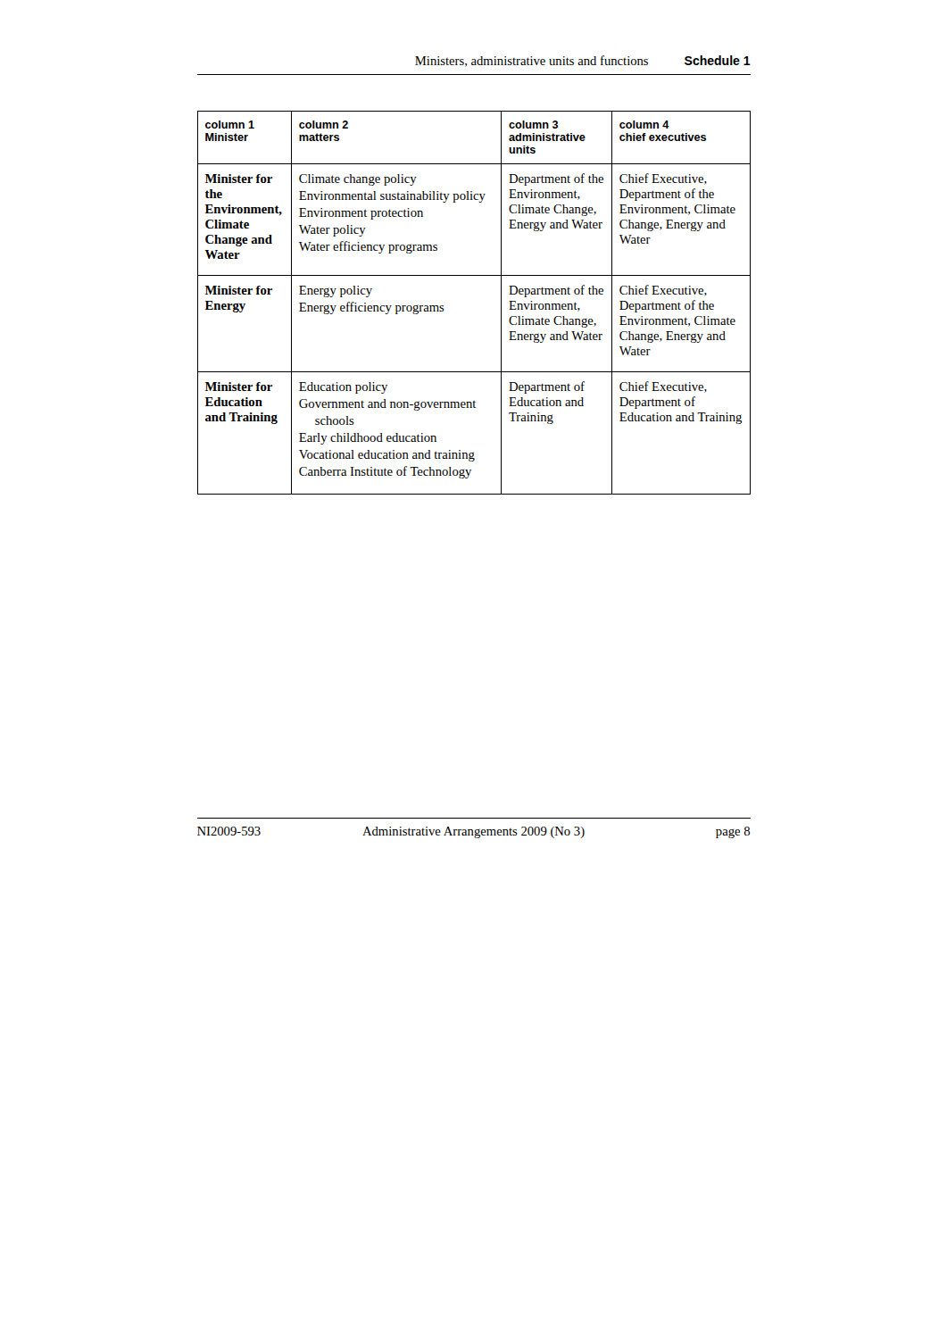Ministers, administrative units and functions Schedule 1
| column 1 Minister | column 2 matters | column 3 administrative units | column 4 chief executives |
| --- | --- | --- | --- |
| Minister for the Environment, Climate Change and Water | Climate change policy Environmental sustainability policy Environment protection Water policy Water efficiency programs | Department of the Environment, Climate Change, Energy and Water | Chief Executive, Department of the Environment, Climate Change, Energy and Water |
| Minister for Energy | Energy policy Energy efficiency programs | Department of the Environment, Climate Change, Energy and Water | Chief Executive, Department of the Environment, Climate Change, Energy and Water |
| Minister for Education and Training | Education policy Government and non-government schools Early childhood education Vocational education and training Canberra Institute of Technology | Department of Education and Training | Chief Executive, Department of Education and Training |
NI2009-593
Administrative Arrangements 2009 (No 3)
page 8